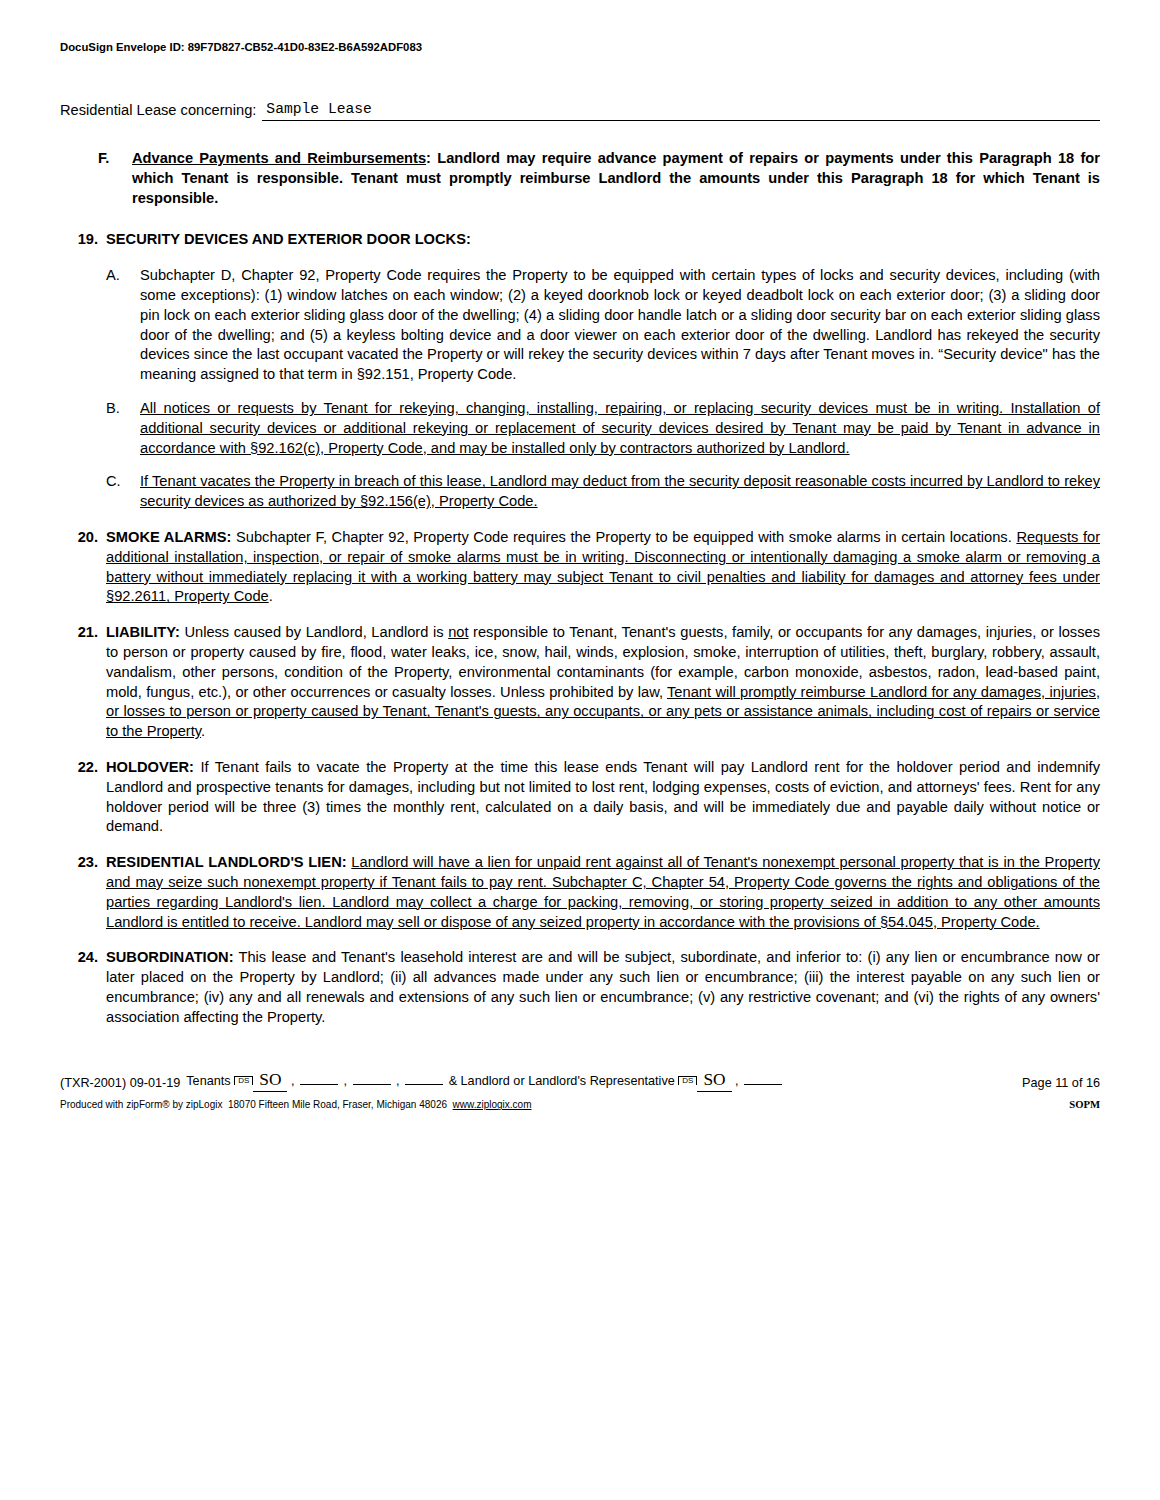DocuSign Envelope ID: 89F7D827-CB52-41D0-83E2-B6A592ADF083
Residential Lease concerning: Sample Lease
F. Advance Payments and Reimbursements: Landlord may require advance payment of repairs or payments under this Paragraph 18 for which Tenant is responsible. Tenant must promptly reimburse Landlord the amounts under this Paragraph 18 for which Tenant is responsible.
19.
SECURITY DEVICES AND EXTERIOR DOOR LOCKS:
A. Subchapter D, Chapter 92, Property Code requires the Property to be equipped with certain types of locks and security devices, including (with some exceptions): (1) window latches on each window; (2) a keyed doorknob lock or keyed deadbolt lock on each exterior door; (3) a sliding door pin lock on each exterior sliding glass door of the dwelling; (4) a sliding door handle latch or a sliding door security bar on each exterior sliding glass door of the dwelling; and (5) a keyless bolting device and a door viewer on each exterior door of the dwelling. Landlord has rekeyed the security devices since the last occupant vacated the Property or will rekey the security devices within 7 days after Tenant moves in. “Security device" has the meaning assigned to that term in §92.151, Property Code.
B. All notices or requests by Tenant for rekeying, changing, installing, repairing, or replacing security devices must be in writing. Installation of additional security devices or additional rekeying or replacement of security devices desired by Tenant may be paid by Tenant in advance in accordance with §92.162(c), Property Code, and may be installed only by contractors authorized by Landlord.
C. If Tenant vacates the Property in breach of this lease, Landlord may deduct from the security deposit reasonable costs incurred by Landlord to rekey security devices as authorized by §92.156(e), Property Code.
20.
SMOKE ALARMS: Subchapter F, Chapter 92, Property Code requires the Property to be equipped with smoke alarms in certain locations. Requests for additional installation, inspection, or repair of smoke alarms must be in writing. Disconnecting or intentionally damaging a smoke alarm or removing a battery without immediately replacing it with a working battery may subject Tenant to civil penalties and liability for damages and attorney fees under §92.2611, Property Code.
21.
LIABILITY: Unless caused by Landlord, Landlord is not responsible to Tenant, Tenant's guests, family, or occupants for any damages, injuries, or losses to person or property caused by fire, flood, water leaks, ice, snow, hail, winds, explosion, smoke, interruption of utilities, theft, burglary, robbery, assault, vandalism, other persons, condition of the Property, environmental contaminants (for example, carbon monoxide, asbestos, radon, lead-based paint, mold, fungus, etc.), or other occurrences or casualty losses. Unless prohibited by law, Tenant will promptly reimburse Landlord for any damages, injuries, or losses to person or property caused by Tenant, Tenant's guests, any occupants, or any pets or assistance animals, including cost of repairs or service to the Property.
22.
HOLDOVER: If Tenant fails to vacate the Property at the time this lease ends Tenant will pay Landlord rent for the holdover period and indemnify Landlord and prospective tenants for damages, including but not limited to lost rent, lodging expenses, costs of eviction, and attorneys' fees. Rent for any holdover period will be three (3) times the monthly rent, calculated on a daily basis, and will be immediately due and payable daily without notice or demand.
23.
RESIDENTIAL LANDLORD'S LIEN: Landlord will have a lien for unpaid rent against all of Tenant's nonexempt personal property that is in the Property and may seize such nonexempt property if Tenant fails to pay rent. Subchapter C, Chapter 54, Property Code governs the rights and obligations of the parties regarding Landlord's lien. Landlord may collect a charge for packing, removing, or storing property seized in addition to any other amounts Landlord is entitled to receive. Landlord may sell or dispose of any seized property in accordance with the provisions of §54.045, Property Code.
24.
SUBORDINATION: This lease and Tenant's leasehold interest are and will be subject, subordinate, and inferior to: (i) any lien or encumbrance now or later placed on the Property by Landlord; (ii) all advances made under any such lien or encumbrance; (iii) the interest payable on any such lien or encumbrance; (iv) any and all renewals and extensions of any such lien or encumbrance; (v) any restrictive covenant; and (vi) the rights of any owners' association affecting the Property.
(TXR-2001) 09-01-19 Tenants DS SO , , , & Landlord or Landlord's Representative DS SO , Page 11 of 16
Produced with zipForm® by zipLogix 18070 Fifteen Mile Road, Fraser, Michigan 48026 www.ziplogix.com SOPM